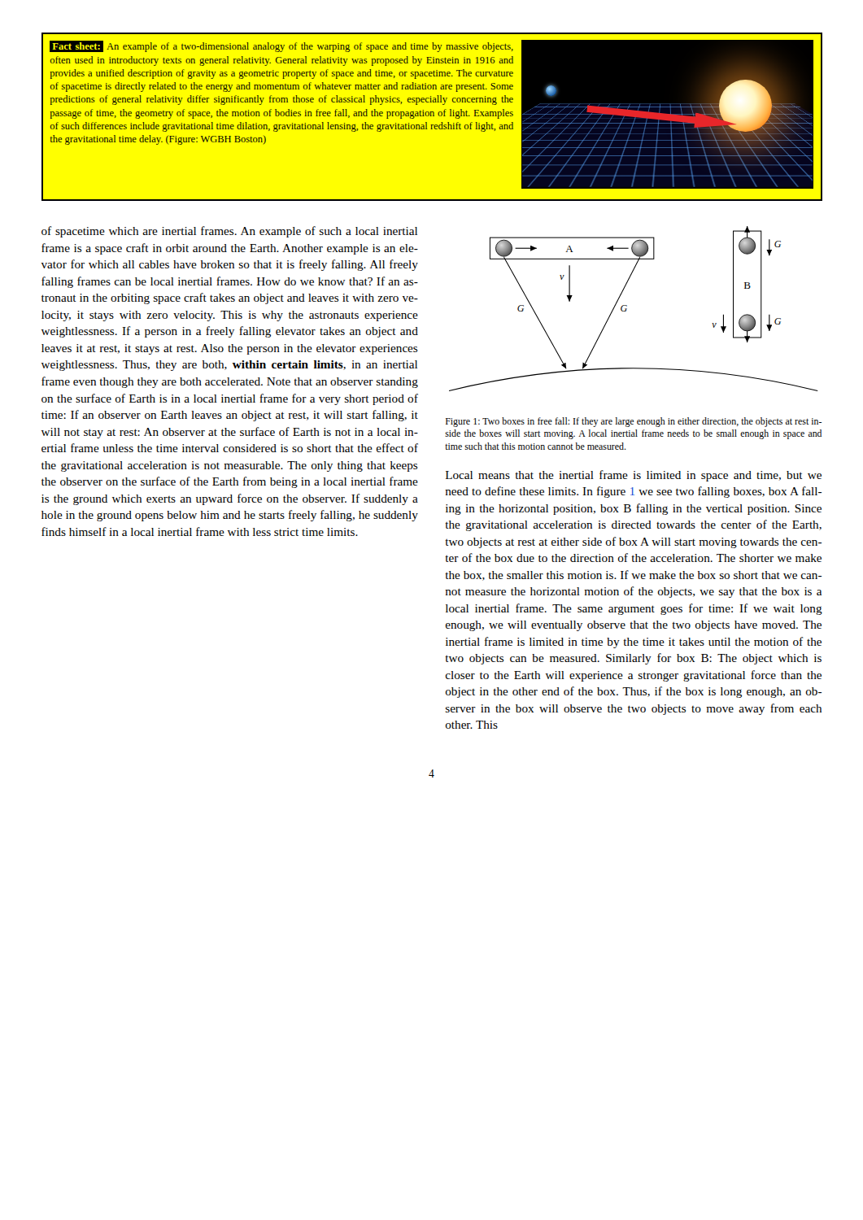Fact sheet: An example of a two-dimensional analogy of the warping of space and time by massive objects, often used in introductory texts on general relativity. General relativity was proposed by Einstein in 1916 and provides a unified description of gravity as a geometric property of space and time, or spacetime. The curvature of spacetime is directly related to the energy and momentum of whatever matter and radiation are present. Some predictions of general relativity differ significantly from those of classical physics, especially concerning the passage of time, the geometry of space, the motion of bodies in free fall, and the propagation of light. Examples of such differences include gravitational time dilation, gravitational lensing, the gravitational redshift of light, and the gravitational time delay. (Figure: WGBH Boston)
of spacetime which are inertial frames. An example of such a local inertial frame is a space craft in orbit around the Earth. Another example is an elevator for which all cables have broken so that it is freely falling. All freely falling frames can be local inertial frames. How do we know that? If an astronaut in the orbiting space craft takes an object and leaves it with zero velocity, it stays with zero velocity. This is why the astronauts experience weightlessness. If a person in a freely falling elevator takes an object and leaves it at rest, it stays at rest. Also the person in the elevator experiences weightlessness. Thus, they are both, within certain limits, in an inertial frame even though they are both accelerated. Note that an observer standing on the surface of Earth is in a local inertial frame for a very short period of time: If an observer on Earth leaves an object at rest, it will start falling, it will not stay at rest: An observer at the surface of Earth is not in a local inertial frame unless the time interval considered is so short that the effect of the gravitational acceleration is not measurable. The only thing that keeps the observer on the surface of the Earth from being in a local inertial frame is the ground which exerts an upward force on the observer. If suddenly a hole in the ground opens below him and he starts freely falling, he suddenly finds himself in a local inertial frame with less strict time limits.
A G⃗ G⃗ v⃗ B G⃗ G⃗ v⃗
Figure 1: Two boxes in free fall: If they are large enough in either direction, the objects at rest inside the boxes will start moving. A local inertial frame needs to be small enough in space and time such that this motion cannot be measured.
Local means that the inertial frame is limited in space and time, but we need to define these limits. In figure 1 we see two falling boxes, box A falling in the horizontal position, box B falling in the vertical position. Since the gravitational acceleration is directed towards the center of the Earth, two objects at rest at either side of box A will start moving towards the center of the box due to the direction of the acceleration. The shorter we make the box, the smaller this motion is. If we make the box so short that we cannot measure the horizontal motion of the objects, we say that the box is a local inertial frame. The same argument goes for time: If we wait long enough, we will eventually observe that the two objects have moved. The inertial frame is limited in time by the time it takes until the motion of the two objects can be measured. Similarly for box B: The object which is closer to the Earth will experience a stronger gravitational force than the object in the other end of the box. Thus, if the box is long enough, an observer in the box will observe the two objects to move away from each other. This
4